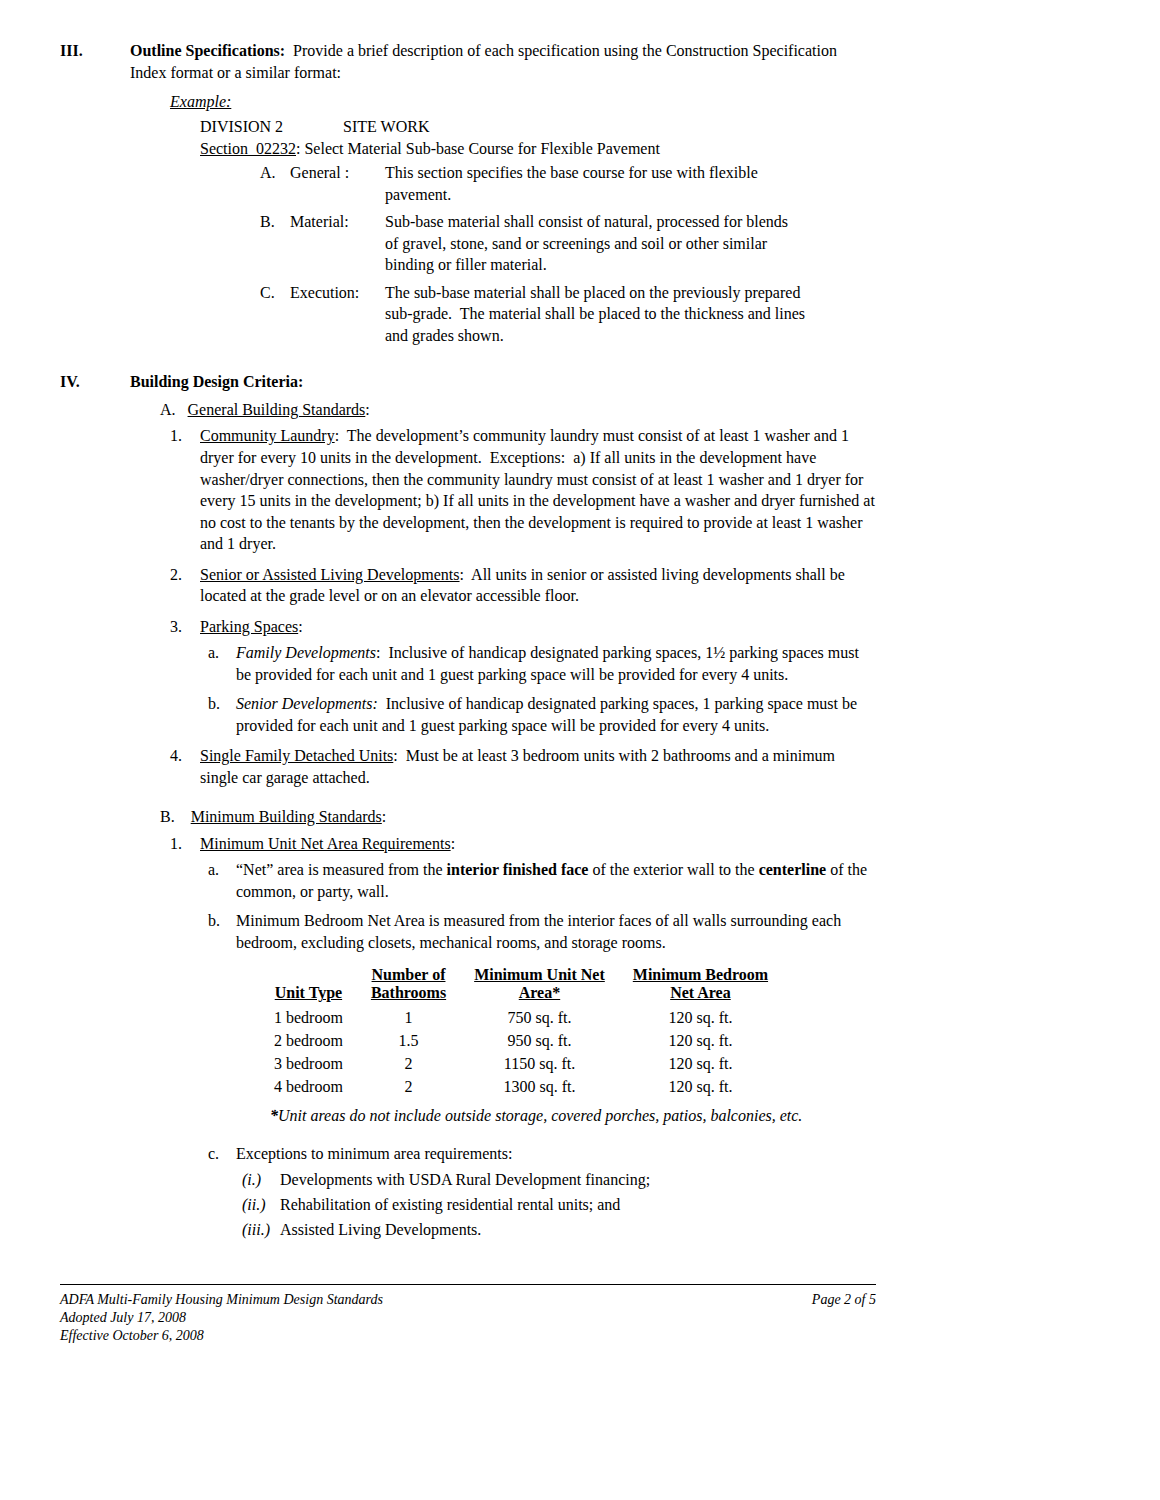III.
Outline Specifications: Provide a brief description of each specification using the Construction Specification Index format or a similar format: Example:
DIVISION 2 SITE WORK
Section 02232: Select Material Sub-base Course for Flexible Pavement
| A. | General : | This section specifies the base course for use with flexible pavement. |
| B. | Material: | Sub-base material shall consist of natural, processed for blends of gravel, stone, sand or screenings and soil or other similar binding or filler material. |
| C. | Execution: | The sub-base material shall be placed on the previously prepared sub-grade. The material shall be placed to the thickness and lines and grades shown. |
IV.
Building Design Criteria:
A. General Building Standards:
Community Laundry: The development’s community laundry must consist of at least 1 washer and 1 dryer for every 10 units in the development. Exceptions: a) If all units in the development have washer/dryer connections, then the community laundry must consist of at least 1 washer and 1 dryer for every 15 units in the development; b) If all units in the development have a washer and dryer furnished at no cost to the tenants by the development, then the development is required to provide at least 1 washer and 1 dryer.
Senior or Assisted Living Developments: All units in senior or assisted living developments shall be located at the grade level or on an elevator accessible floor.
Parking Spaces:
Family Developments: Inclusive of handicap designated parking spaces, 1½ parking spaces must be provided for each unit and 1 guest parking space will be provided for every 4 units.
Senior Developments: Inclusive of handicap designated parking spaces, 1 parking space must be provided for each unit and 1 guest parking space will be provided for every 4 units.
Single Family Detached Units: Must be at least 3 bedroom units with 2 bathrooms and a minimum single car garage attached.
B. Minimum Building Standards:
Minimum Unit Net Area Requirements:
“Net” area is measured from the interior finished face of the exterior wall to the centerline of the common, or party, wall.
Minimum Bedroom Net Area is measured from the interior faces of all walls surrounding each bedroom, excluding closets, mechanical rooms, and storage rooms.
| Unit Type | Number of Bathrooms | Minimum Unit Net Area* | Minimum Bedroom Net Area |
| --- | --- | --- | --- |
| 1 bedroom | 1 | 750 sq. ft. | 120 sq. ft. |
| 2 bedroom | 1.5 | 950 sq. ft. | 120 sq. ft. |
| 3 bedroom | 2 | 1150 sq. ft. | 120 sq. ft. |
| 4 bedroom | 2 | 1300 sq. ft. | 120 sq. ft. |
*Unit areas do not include outside storage, covered porches, patios, balconies, etc.
Exceptions to minimum area requirements:
Developments with USDA Rural Development financing;
Rehabilitation of existing residential rental units; and
Assisted Living Developments.
ADFA Multi-Family Housing Minimum Design Standards
Adopted July 17, 2008
Effective October 6, 2008
Page 2 of 5